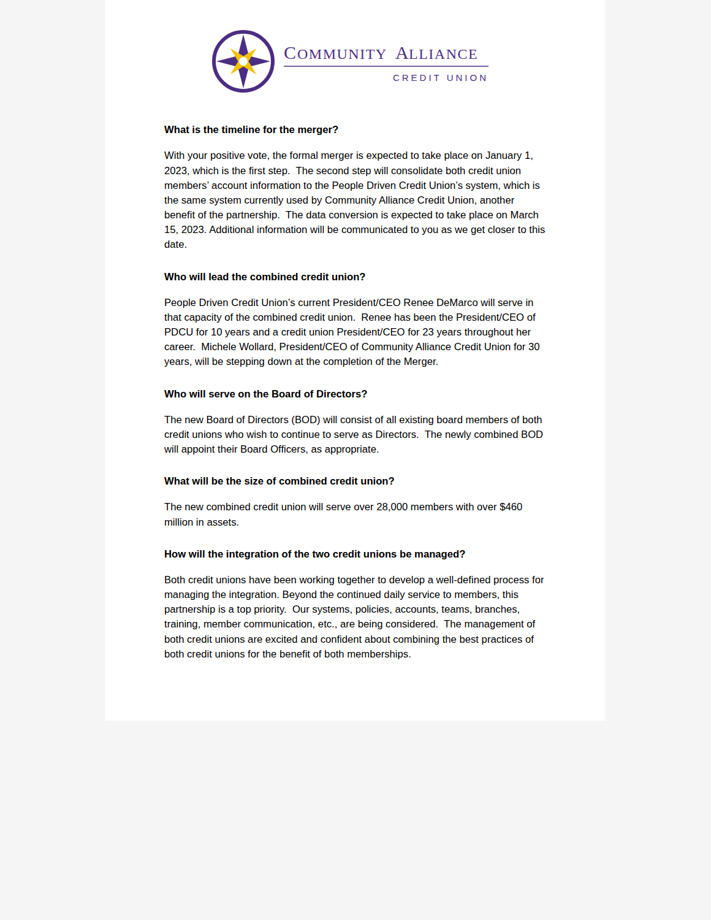C OMMUNITY A LLIANCE CREDIT UNION
What is the timeline for the merger?
With your positive vote, the formal merger is expected to take place on January 1, 2023, which is the first step. The second step will consolidate both credit union members’ account information to the People Driven Credit Union’s system, which is the same system currently used by Community Alliance Credit Union, another benefit of the partnership. The data conversion is expected to take place on March 15, 2023. Additional information will be communicated to you as we get closer to this date.
Who will lead the combined credit union?
People Driven Credit Union’s current President/CEO Renee DeMarco will serve in that capacity of the combined credit union. Renee has been the President/CEO of PDCU for 10 years and a credit union President/CEO for 23 years throughout her career. Michele Wollard, President/CEO of Community Alliance Credit Union for 30 years, will be stepping down at the completion of the Merger.
Who will serve on the Board of Directors?
The new Board of Directors (BOD) will consist of all existing board members of both credit unions who wish to continue to serve as Directors. The newly combined BOD will appoint their Board Officers, as appropriate.
What will be the size of combined credit union?
The new combined credit union will serve over 28,000 members with over $460 million in assets.
How will the integration of the two credit unions be managed?
Both credit unions have been working together to develop a well-defined process for managing the integration. Beyond the continued daily service to members, this partnership is a top priority. Our systems, policies, accounts, teams, branches, training, member communication, etc., are being considered. The management of both credit unions are excited and confident about combining the best practices of both credit unions for the benefit of both memberships.